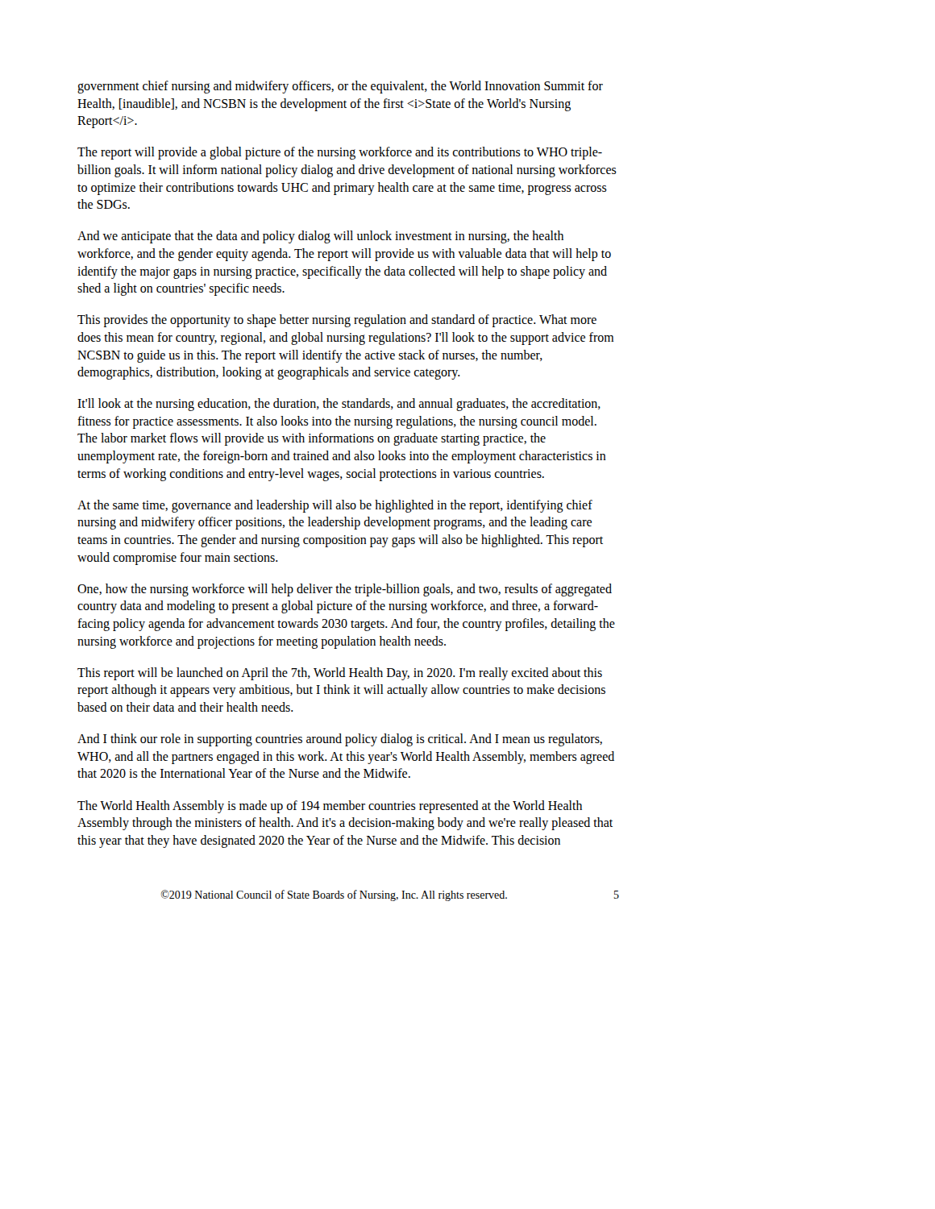government chief nursing and midwifery officers, or the equivalent, the World Innovation Summit for Health, [inaudible], and NCSBN is the development of the first <i>State of the World's Nursing Report</i>.
The report will provide a global picture of the nursing workforce and its contributions to WHO triple-billion goals. It will inform national policy dialog and drive development of national nursing workforces to optimize their contributions towards UHC and primary health care at the same time, progress across the SDGs.
And we anticipate that the data and policy dialog will unlock investment in nursing, the health workforce, and the gender equity agenda. The report will provide us with valuable data that will help to identify the major gaps in nursing practice, specifically the data collected will help to shape policy and shed a light on countries' specific needs.
This provides the opportunity to shape better nursing regulation and standard of practice. What more does this mean for country, regional, and global nursing regulations? I'll look to the support advice from NCSBN to guide us in this. The report will identify the active stack of nurses, the number, demographics, distribution, looking at geographicals and service category.
It'll look at the nursing education, the duration, the standards, and annual graduates, the accreditation, fitness for practice assessments. It also looks into the nursing regulations, the nursing council model. The labor market flows will provide us with informations on graduate starting practice, the unemployment rate, the foreign-born and trained and also looks into the employment characteristics in terms of working conditions and entry-level wages, social protections in various countries.
At the same time, governance and leadership will also be highlighted in the report, identifying chief nursing and midwifery officer positions, the leadership development programs, and the leading care teams in countries. The gender and nursing composition pay gaps will also be highlighted. This report would compromise four main sections.
One, how the nursing workforce will help deliver the triple-billion goals, and two, results of aggregated country data and modeling to present a global picture of the nursing workforce, and three, a forward-facing policy agenda for advancement towards 2030 targets. And four, the country profiles, detailing the nursing workforce and projections for meeting population health needs.
This report will be launched on April the 7th, World Health Day, in 2020. I'm really excited about this report although it appears very ambitious, but I think it will actually allow countries to make decisions based on their data and their health needs.
And I think our role in supporting countries around policy dialog is critical. And I mean us regulators, WHO, and all the partners engaged in this work. At this year's World Health Assembly, members agreed that 2020 is the International Year of the Nurse and the Midwife.
The World Health Assembly is made up of 194 member countries represented at the World Health Assembly through the ministers of health. And it's a decision-making body and we're really pleased that this year that they have designated 2020 the Year of the Nurse and the Midwife. This decision
©2019 National Council of State Boards of Nursing, Inc. All rights reserved. 5